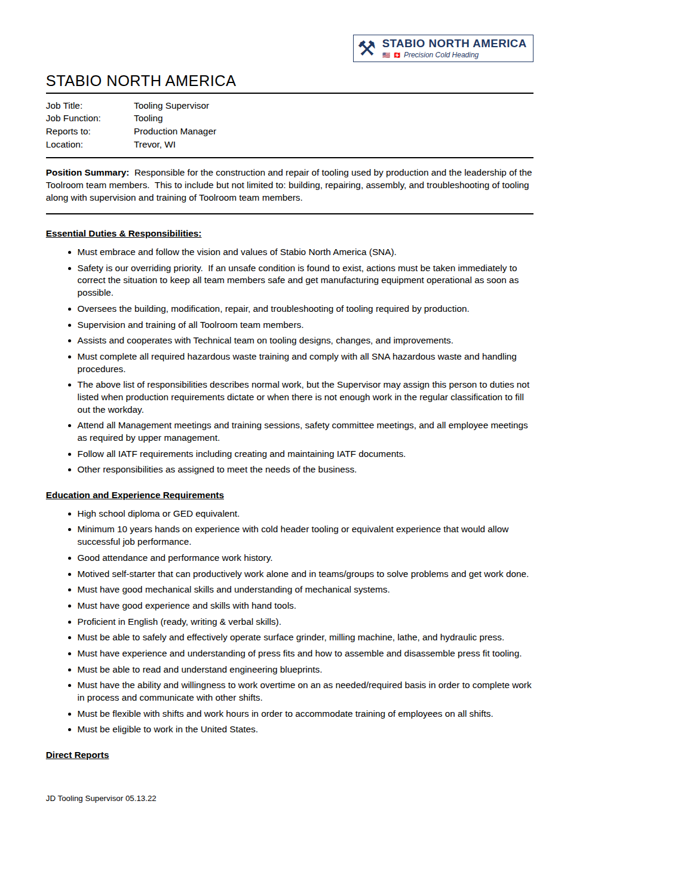⚒ STABIO NORTH AMERICA
🇺🇸 🇨🇭 Precision Cold Heading
STABIO NORTH AMERICA
| Job Title: | Tooling Supervisor |
| Job Function: | Tooling |
| Reports to: | Production Manager |
| Location: | Trevor, WI |
Position Summary: Responsible for the construction and repair of tooling used by production and the leadership of the Toolroom team members. This to include but not limited to: building, repairing, assembly, and troubleshooting of tooling along with supervision and training of Toolroom team members.
Essential Duties & Responsibilities:
Must embrace and follow the vision and values of Stabio North America (SNA).
Safety is our overriding priority. If an unsafe condition is found to exist, actions must be taken immediately to correct the situation to keep all team members safe and get manufacturing equipment operational as soon as possible.
Oversees the building, modification, repair, and troubleshooting of tooling required by production.
Supervision and training of all Toolroom team members.
Assists and cooperates with Technical team on tooling designs, changes, and improvements.
Must complete all required hazardous waste training and comply with all SNA hazardous waste and handling procedures.
The above list of responsibilities describes normal work, but the Supervisor may assign this person to duties not listed when production requirements dictate or when there is not enough work in the regular classification to fill out the workday.
Attend all Management meetings and training sessions, safety committee meetings, and all employee meetings as required by upper management.
Follow all IATF requirements including creating and maintaining IATF documents.
Other responsibilities as assigned to meet the needs of the business.
Education and Experience Requirements
High school diploma or GED equivalent.
Minimum 10 years hands on experience with cold header tooling or equivalent experience that would allow successful job performance.
Good attendance and performance work history.
Motived self-starter that can productively work alone and in teams/groups to solve problems and get work done.
Must have good mechanical skills and understanding of mechanical systems.
Must have good experience and skills with hand tools.
Proficient in English (ready, writing & verbal skills).
Must be able to safely and effectively operate surface grinder, milling machine, lathe, and hydraulic press.
Must have experience and understanding of press fits and how to assemble and disassemble press fit tooling.
Must be able to read and understand engineering blueprints.
Must have the ability and willingness to work overtime on an as needed/required basis in order to complete work in process and communicate with other shifts.
Must be flexible with shifts and work hours in order to accommodate training of employees on all shifts.
Must be eligible to work in the United States.
Direct Reports
JD Tooling Supervisor 05.13.22